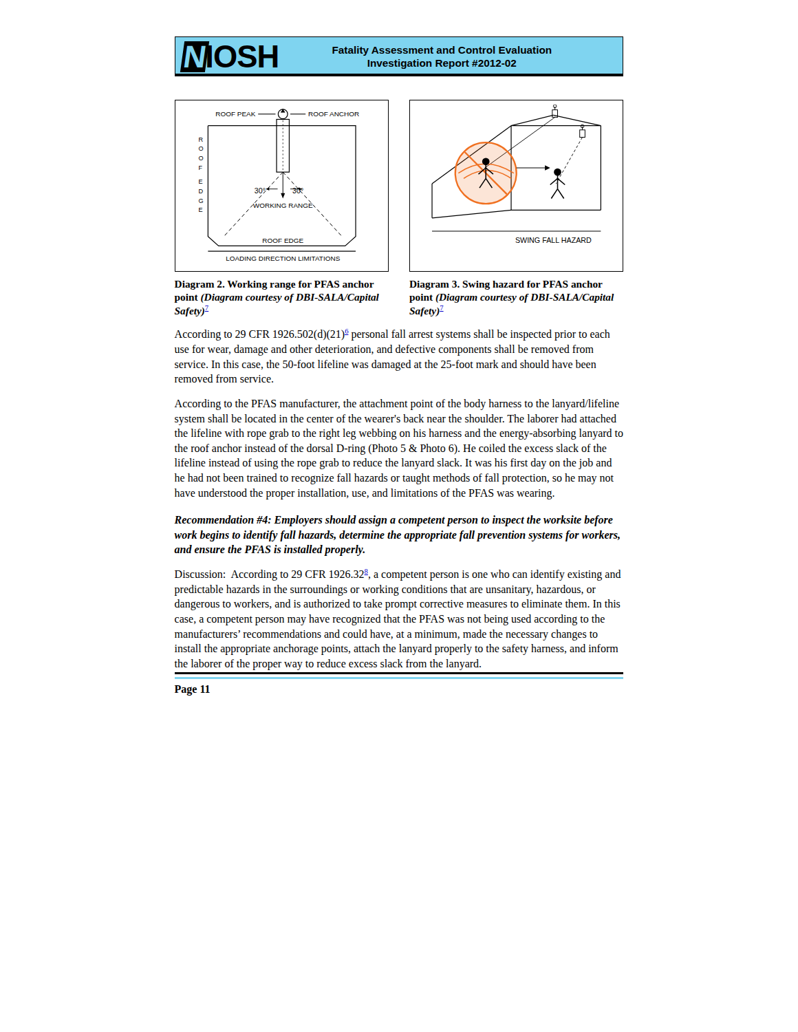NIOSH
Fatality Assessment and Control Evaluation
Investigation Report #2012-02
ROOF PEAK ROOF ANCHOR R O O F E D G E 30° 30° WORKING RANGE ROOF EDGE LOADING DIRECTION LIMITATIONS
Diagram 2. Working range for PFAS anchor point (Diagram courtesy of DBI-SALA/Capital Safety)7
SWING FALL HAZARD
Diagram 3. Swing hazard for PFAS anchor point (Diagram courtesy of DBI-SALA/Capital Safety)7
According to 29 CFR 1926.502(d)(21)6 personal fall arrest systems shall be inspected prior to each use for wear, damage and other deterioration, and defective components shall be removed from service. In this case, the 50-foot lifeline was damaged at the 25-foot mark and should have been removed from service.
According to the PFAS manufacturer, the attachment point of the body harness to the lanyard/lifeline system shall be located in the center of the wearer's back near the shoulder. The laborer had attached the lifeline with rope grab to the right leg webbing on his harness and the energy-absorbing lanyard to the roof anchor instead of the dorsal D-ring (Photo 5 & Photo 6). He coiled the excess slack of the lifeline instead of using the rope grab to reduce the lanyard slack. It was his first day on the job and he had not been trained to recognize fall hazards or taught methods of fall protection, so he may not have understood the proper installation, use, and limitations of the PFAS was wearing.
Recommendation #4: Employers should assign a competent person to inspect the worksite before work begins to identify fall hazards, determine the appropriate fall prevention systems for workers, and ensure the PFAS is installed properly.
Discussion: According to 29 CFR 1926.328, a competent person is one who can identify existing and predictable hazards in the surroundings or working conditions that are unsanitary, hazardous, or dangerous to workers, and is authorized to take prompt corrective measures to eliminate them. In this case, a competent person may have recognized that the PFAS was not being used according to the manufacturers’ recommendations and could have, at a minimum, made the necessary changes to install the appropriate anchorage points, attach the lanyard properly to the safety harness, and inform the laborer of the proper way to reduce excess slack from the lanyard.
Page 11